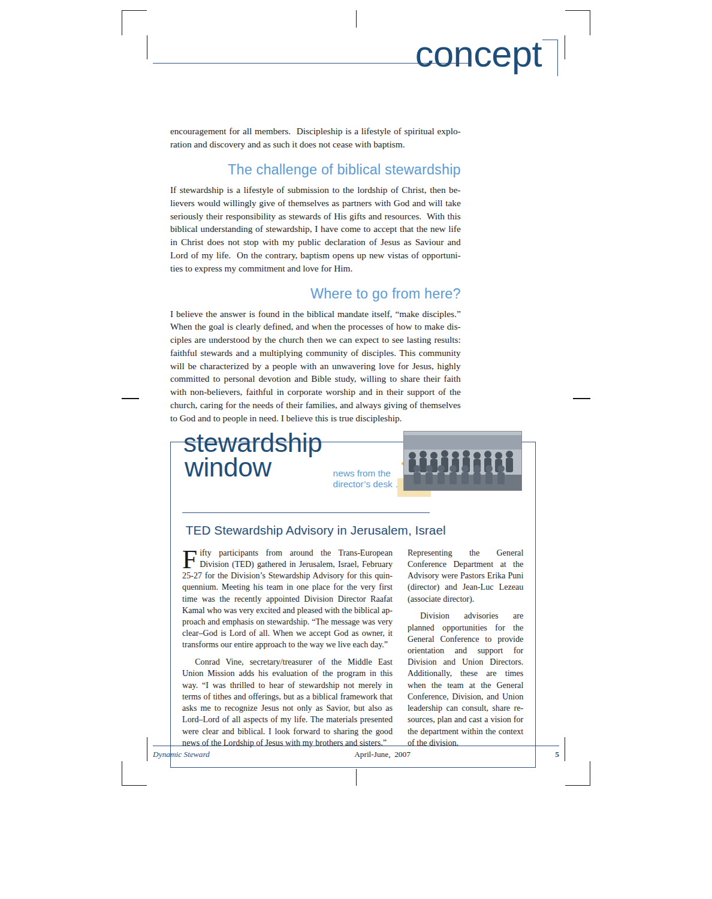concept
encouragement for all members. Discipleship is a lifestyle of spiritual exploration and discovery and as such it does not cease with baptism.
The challenge of biblical stewardship
If stewardship is a lifestyle of submission to the lordship of Christ, then believers would willingly give of themselves as partners with God and will take seriously their responsibility as stewards of His gifts and resources. With this biblical understanding of stewardship, I have come to accept that the new life in Christ does not stop with my public declaration of Jesus as Saviour and Lord of my life. On the contrary, baptism opens up new vistas of opportunities to express my commitment and love for Him.
Where to go from here?
I believe the answer is found in the biblical mandate itself, “make disciples.” When the goal is clearly defined, and when the processes of how to make disciples are understood by the church then we can expect to see lasting results: faithful stewards and a multiplying community of disciples. This community will be characterized by a people with an unwavering love for Jesus, highly committed to personal devotion and Bible study, willing to share their faith with non-believers, faithful in corporate worship and in their support of the church, caring for the needs of their families, and always giving of themselves to God and to people in need. I believe this is true discipleship.
stewardshipwindow
news from the
director’s desk …
TED Stewardship Advisory in Jerusalem, Israel
Fifty participants from around the Trans-European Division (TED) gathered in Jerusalem, Israel, February 25-27 for the Division’s Stewardship Advisory for this quinquennium. Meeting his team in one place for the very first time was the recently appointed Division Director Raafat Kamal who was very excited and pleased with the biblical approach and emphasis on stewardship. “The message was very clear–God is Lord of all. When we accept God as owner, it transforms our entire approach to the way we live each day.”
Conrad Vine, secretary/treasurer of the Middle East Union Mission adds his evaluation of the program in this way. “I was thrilled to hear of stewardship not merely in terms of tithes and offerings, but as a biblical framework that asks me to recognize Jesus not only as Savior, but also as Lord–Lord of all aspects of my life. The materials presented were clear and biblical. I look forward to sharing the good news of the Lordship of Jesus with my brothers and sisters.”
Representing the General Conference Department at the Advisory were Pastors Erika Puni (director) and Jean-Luc Lezeau (associate director).
Division advisories are planned opportunities for the General Conference to provide orientation and support for Division and Union Directors. Additionally, these are times when the team at the General Conference, Division, and Union leadership can consult, share resources, plan and cast a vision for the department within the context of the division.
Dynamic Steward
April-June, 2007
5